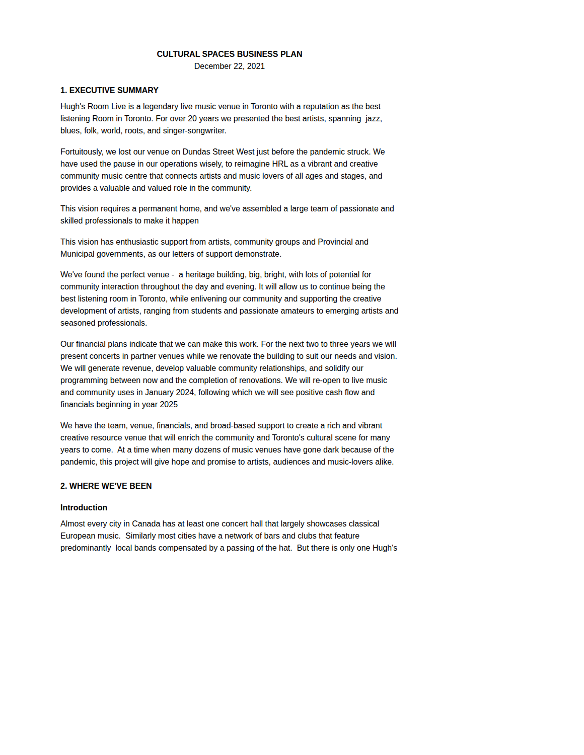CULTURAL SPACES BUSINESS PLAN
December 22, 2021
1. EXECUTIVE SUMMARY
Hugh's Room Live is a legendary live music venue in Toronto with a reputation as the best listening Room in Toronto. For over 20 years we presented the best artists, spanning jazz, blues, folk, world, roots, and singer-songwriter.
Fortuitously, we lost our venue on Dundas Street West just before the pandemic struck. We have used the pause in our operations wisely, to reimagine HRL as a vibrant and creative community music centre that connects artists and music lovers of all ages and stages, and provides a valuable and valued role in the community.
This vision requires a permanent home, and we've assembled a large team of passionate and skilled professionals to make it happen
This vision has enthusiastic support from artists, community groups and Provincial and Municipal governments, as our letters of support demonstrate.
We've found the perfect venue - a heritage building, big, bright, with lots of potential for community interaction throughout the day and evening. It will allow us to continue being the best listening room in Toronto, while enlivening our community and supporting the creative development of artists, ranging from students and passionate amateurs to emerging artists and seasoned professionals.
Our financial plans indicate that we can make this work. For the next two to three years we will present concerts in partner venues while we renovate the building to suit our needs and vision. We will generate revenue, develop valuable community relationships, and solidify our programming between now and the completion of renovations. We will re-open to live music and community uses in January 2024, following which we will see positive cash flow and financials beginning in year 2025
We have the team, venue, financials, and broad-based support to create a rich and vibrant creative resource venue that will enrich the community and Toronto's cultural scene for many years to come. At a time when many dozens of music venues have gone dark because of the pandemic, this project will give hope and promise to artists, audiences and music-lovers alike.
2. WHERE WE'VE BEEN
Introduction
Almost every city in Canada has at least one concert hall that largely showcases classical European music. Similarly most cities have a network of bars and clubs that feature predominantly local bands compensated by a passing of the hat. But there is only one Hugh's